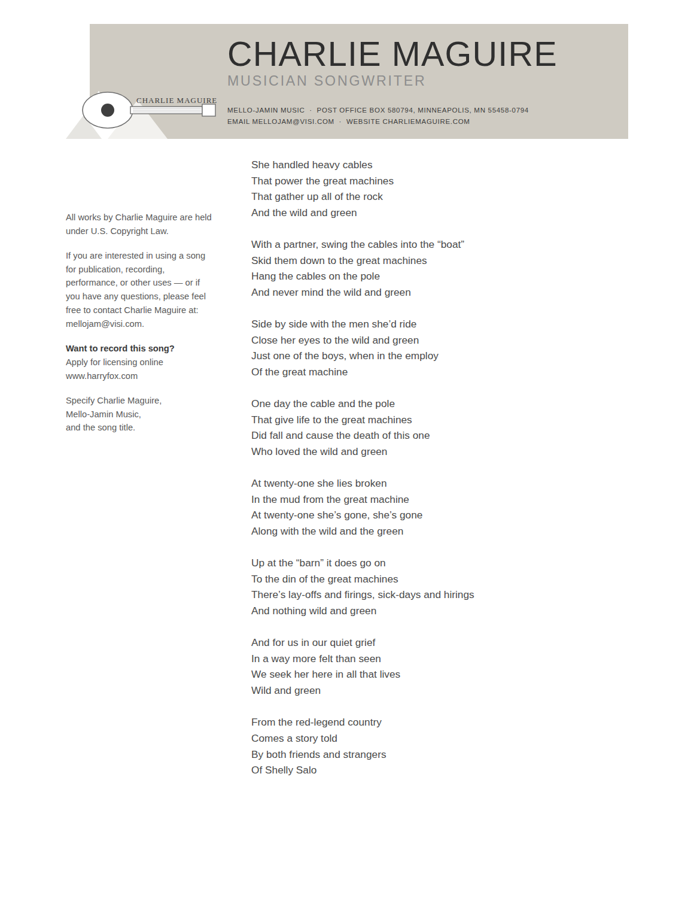Charlie Maguire logo CHARLIE MAGUIRE
CHARLIE MAGUIRE
MUSICIAN SONGWRITER
MELLO-JAMIN MUSIC · POST OFFICE BOX 580794, MINNEAPOLIS, MN 55458-0794
EMAIL MELLOJAM@VISI.COM · WEBSITE CHARLIEMAGUIRE.COM
All works by Charlie Maguire are held under U.S. Copyright Law.
If you are interested in using a song for publication, recording, performance, or other uses — or if you have any questions, please feel free to contact Charlie Maguire at: mellojam@visi.com.
Want to record this song?
Apply for licensing online
www.harryfox.com
Specify Charlie Maguire,
Mello-Jamin Music,
and the song title.
She handled heavy cables
That power the great machines
That gather up all of the rock
And the wild and green
With a partner, swing the cables into the “boat”
Skid them down to the great machines
Hang the cables on the pole
And never mind the wild and green
Side by side with the men she’d ride
Close her eyes to the wild and green
Just one of the boys, when in the employ
Of the great machine
One day the cable and the pole
That give life to the great machines
Did fall and cause the death of this one
Who loved the wild and green
At twenty-one she lies broken
In the mud from the great machine
At twenty-one she’s gone, she’s gone
Along with the wild and the green
Up at the “barn” it does go on
To the din of the great machines
There’s lay-offs and firings, sick-days and hirings
And nothing wild and green
And for us in our quiet grief
In a way more felt than seen
We seek her here in all that lives
Wild and green
From the red-legend country
Comes a story told
By both friends and strangers
Of Shelly Salo